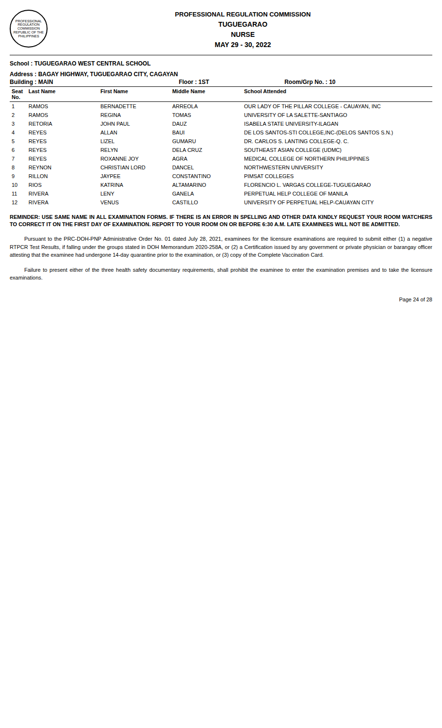PROFESSIONAL
REGULATION
COMMISSION
REPUBLIC OF THE PHILIPPINES
PROFESSIONAL REGULATION COMMISSION
TUGUEGARAO
NURSE
MAY 29 - 30, 2022
School : TUGUEGARAO WEST CENTRAL SCHOOL
Address : BAGAY HIGHWAY, TUGUEGARAO CITY, CAGAYAN
Building : MAIN
Floor : 1ST
Room/Grp No. : 10
| Seat No. | Last Name | First Name | Middle Name | School Attended |
| --- | --- | --- | --- | --- |
| 1 | RAMOS | BERNADETTE | ARREOLA | OUR LADY OF THE PILLAR COLLEGE - CAUAYAN, INC |
| 2 | RAMOS | REGINA | TOMAS | UNIVERSITY OF LA SALETTE-SANTIAGO |
| 3 | RETORIA | JOHN PAUL | DAUZ | ISABELA STATE UNIVERSITY-ILAGAN |
| 4 | REYES | ALLAN | BAUI | DE LOS SANTOS-STI COLLEGE,INC-(DELOS SANTOS S.N.) |
| 5 | REYES | LIZEL | GUMARU | DR. CARLOS S. LANTING COLLEGE-Q. C. |
| 6 | REYES | RELYN | DELA CRUZ | SOUTHEAST ASIAN COLLEGE (UDMC) |
| 7 | REYES | ROXANNE JOY | AGRA | MEDICAL COLLEGE OF NORTHERN PHILIPPINES |
| 8 | REYNON | CHRISTIAN LORD | DANCEL | NORTHWESTERN UNIVERSITY |
| 9 | RILLON | JAYPEE | CONSTANTINO | PIMSAT COLLEGES |
| 10 | RIOS | KATRINA | ALTAMARINO | FLORENCIO L. VARGAS COLLEGE-TUGUEGARAO |
| 11 | RIVERA | LENY | GANELA | PERPETUAL HELP COLLEGE OF MANILA |
| 12 | RIVERA | VENUS | CASTILLO | UNIVERSITY OF PERPETUAL HELP-CAUAYAN CITY |
REMINDER: USE SAME NAME IN ALL EXAMINATION FORMS. IF THERE IS AN ERROR IN SPELLING AND OTHER DATA KINDLY REQUEST YOUR ROOM WATCHERS TO CORRECT IT ON THE FIRST DAY OF EXAMINATION. REPORT TO YOUR ROOM ON OR BEFORE 6:30 A.M. LATE EXAMINEES WILL NOT BE ADMITTED.
Pursuant to the PRC-DOH-PNP Administrative Order No. 01 dated July 28, 2021, examinees for the licensure examinations are required to submit either (1) a negative RTPCR Test Results, if falling under the groups stated in DOH Memorandum 2020-258A, or (2) a Certification issued by any government or private physician or barangay officer attesting that the examinee had undergone 14-day quarantine prior to the examination, or (3) copy of the Complete Vaccination Card.
Failure to present either of the three health safety documentary requirements, shall prohibit the examinee to enter the examination premises and to take the licensure examinations.
Page 24 of 28